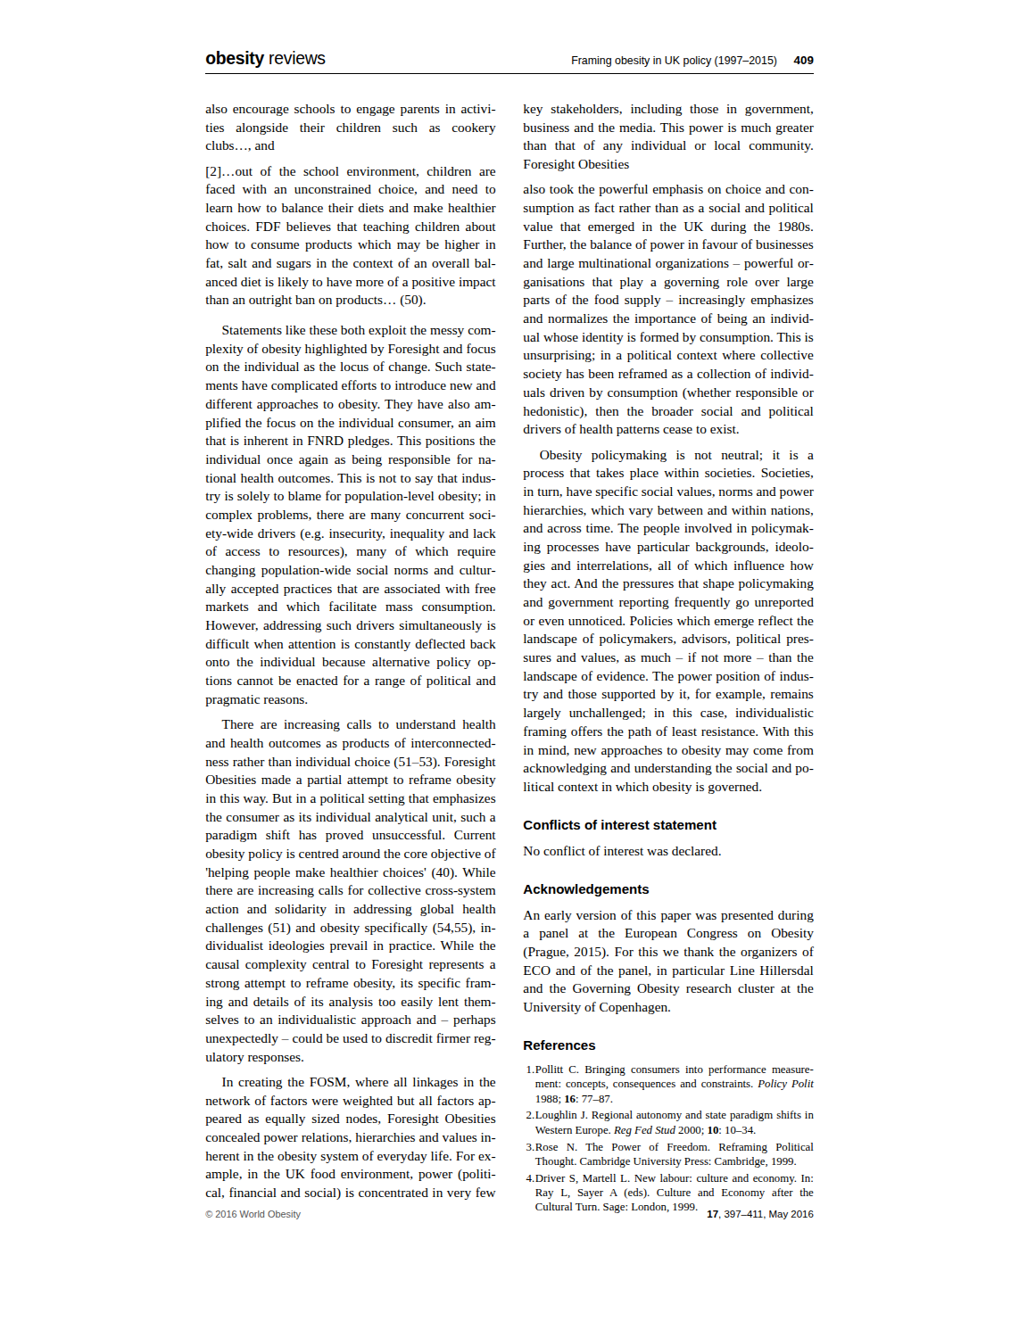obesity reviews
Framing obesity in UK policy (1997–2015)409
also encourage schools to engage parents in activities alongside their children such as cookery clubs…, and
[2]…out of the school environment, children are faced with an unconstrained choice, and need to learn how to balance their diets and make healthier choices. FDF believes that teaching children about how to consume products which may be higher in fat, salt and sugars in the context of an overall balanced diet is likely to have more of a positive impact than an outright ban on products… (50).
Statements like these both exploit the messy complexity of obesity highlighted by Foresight and focus on the individual as the locus of change. Such statements have complicated efforts to introduce new and different approaches to obesity. They have also amplified the focus on the individual consumer, an aim that is inherent in FNRD pledges. This positions the individual once again as being responsible for national health outcomes. This is not to say that industry is solely to blame for population-level obesity; in complex problems, there are many concurrent society-wide drivers (e.g. insecurity, inequality and lack of access to resources), many of which require changing population-wide social norms and culturally accepted practices that are associated with free markets and which facilitate mass consumption. However, addressing such drivers simultaneously is difficult when attention is constantly deflected back onto the individual because alternative policy options cannot be enacted for a range of political and pragmatic reasons.
There are increasing calls to understand health and health outcomes as products of interconnectedness rather than individual choice (51–53). Foresight Obesities made a partial attempt to reframe obesity in this way. But in a political setting that emphasizes the consumer as its individual analytical unit, such a paradigm shift has proved unsuccessful. Current obesity policy is centred around the core objective of 'helping people make healthier choices' (40). While there are increasing calls for collective cross-system action and solidarity in addressing global health challenges (51) and obesity specifically (54,55), individualist ideologies prevail in practice. While the causal complexity central to Foresight represents a strong attempt to reframe obesity, its specific framing and details of its analysis too easily lent themselves to an individualistic approach and – perhaps unexpectedly – could be used to discredit firmer regulatory responses.
In creating the FOSM, where all linkages in the network of factors were weighted but all factors appeared as equally sized nodes, Foresight Obesities concealed power relations, hierarchies and values inherent in the obesity system of everyday life. For example, in the UK food environment, power (political, financial and social) is concentrated in very few key stakeholders, including those in government, business and the media. This power is much greater than that of any individual or local community. Foresight Obesities
also took the powerful emphasis on choice and consumption as fact rather than as a social and political value that emerged in the UK during the 1980s. Further, the balance of power in favour of businesses and large multinational organizations – powerful organisations that play a governing role over large parts of the food supply – increasingly emphasizes and normalizes the importance of being an individual whose identity is formed by consumption. This is unsurprising; in a political context where collective society has been reframed as a collection of individuals driven by consumption (whether responsible or hedonistic), then the broader social and political drivers of health patterns cease to exist.
Obesity policymaking is not neutral; it is a process that takes place within societies. Societies, in turn, have specific social values, norms and power hierarchies, which vary between and within nations, and across time. The people involved in policymaking processes have particular backgrounds, ideologies and interrelations, all of which influence how they act. And the pressures that shape policymaking and government reporting frequently go unreported or even unnoticed. Policies which emerge reflect the landscape of policymakers, advisors, political pressures and values, as much – if not more – than the landscape of evidence. The power position of industry and those supported by it, for example, remains largely unchallenged; in this case, individualistic framing offers the path of least resistance. With this in mind, new approaches to obesity may come from acknowledging and understanding the social and political context in which obesity is governed.
Conflicts of interest statement
No conflict of interest was declared.
Acknowledgements
An early version of this paper was presented during a panel at the European Congress on Obesity (Prague, 2015). For this we thank the organizers of ECO and of the panel, in particular Line Hillersdal and the Governing Obesity research cluster at the University of Copenhagen.
References
1. Pollitt C. Bringing consumers into performance measurement: concepts, consequences and constraints. Policy Polit 1988; 16: 77–87.
2. Loughlin J. Regional autonomy and state paradigm shifts in Western Europe. Reg Fed Stud 2000; 10: 10–34.
3. Rose N. The Power of Freedom. Reframing Political Thought. Cambridge University Press: Cambridge, 1999.
4. Driver S, Martell L. New labour: culture and economy. In: Ray L, Sayer A (eds). Culture and Economy after the Cultural Turn. Sage: London, 1999.
© 2016 World Obesity
17, 397–411, May 2016